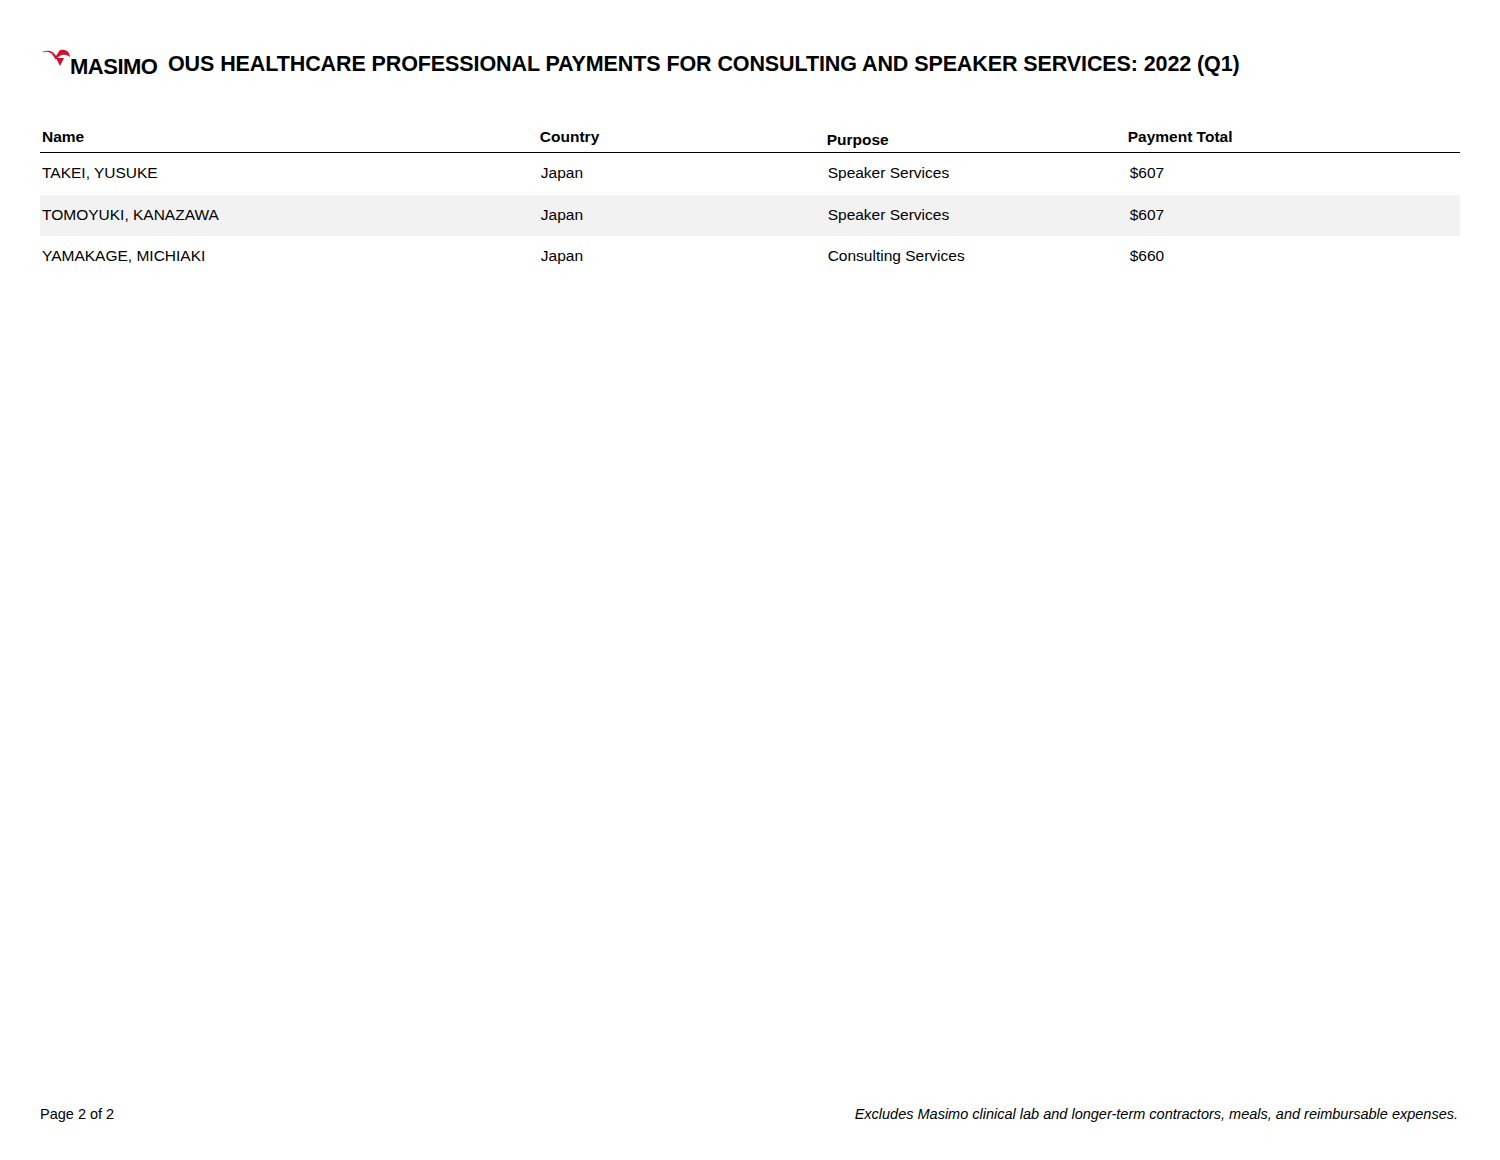MASIMO
OUS HEALTHCARE PROFESSIONAL PAYMENTS FOR CONSULTING AND SPEAKER SERVICES: 2022 (Q1)
| Name | Country | Purpose | Payment Total |
| --- | --- | --- | --- |
| TAKEI, YUSUKE | Japan | Speaker Services | $607 |
| TOMOYUKI, KANAZAWA | Japan | Speaker Services | $607 |
| YAMAKAGE, MICHIAKI | Japan | Consulting Services | $660 |
Page 2 of 2 Excludes Masimo clinical lab and longer-term contractors, meals, and reimbursable expenses.